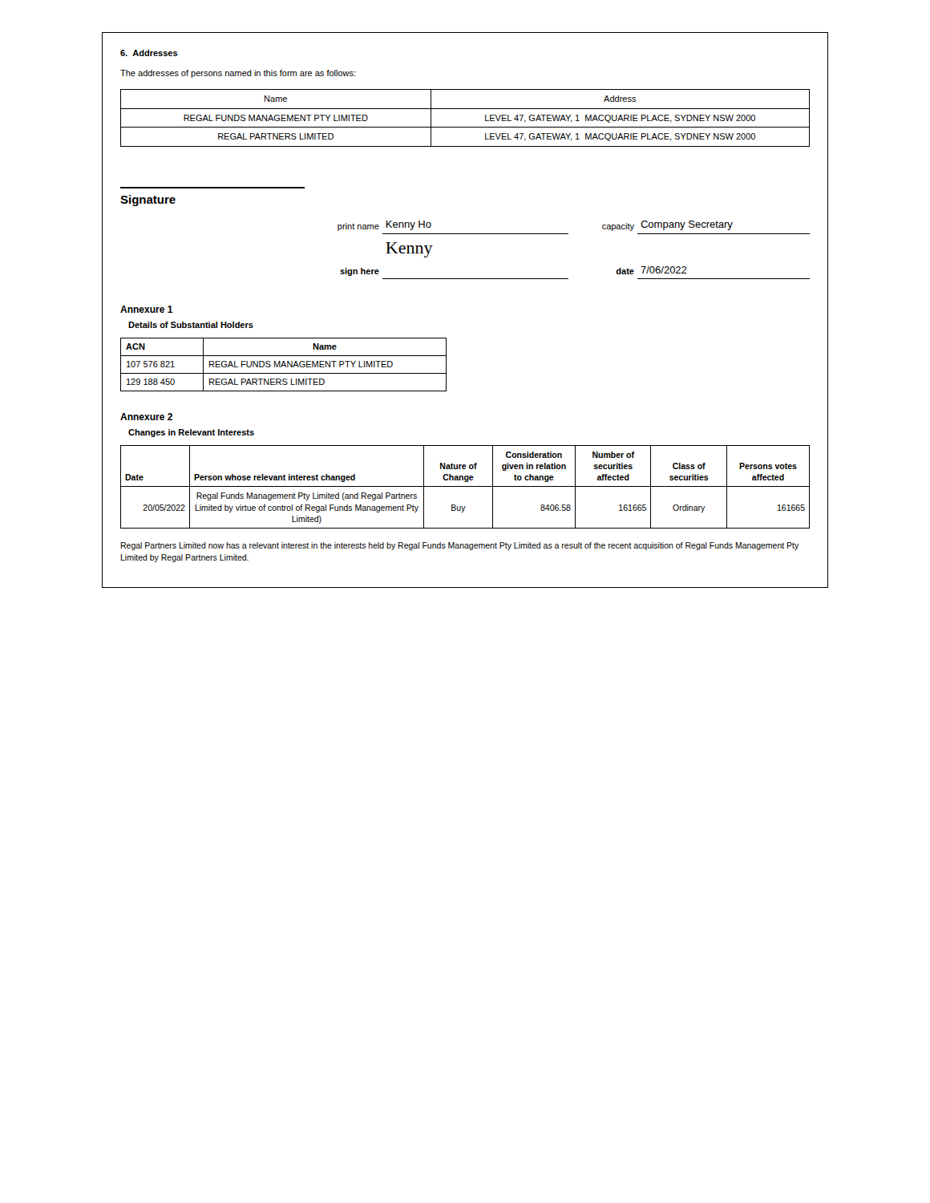6. Addresses
The addresses of persons named in this form are as follows:
| Name | Address |
| --- | --- |
| REGAL FUNDS MANAGEMENT PTY LIMITED | LEVEL 47, GATEWAY, 1 MACQUARIE PLACE, SYDNEY NSW 2000 |
| REGAL PARTNERS LIMITED | LEVEL 47, GATEWAY, 1 MACQUARIE PLACE, SYDNEY NSW 2000 |
Signature
| | print name | Kenny Ho | capacity | Company Secretary |
| | | Kenny | | |
| | sign here | | date | 7/06/2022 |
Annexure 1
Details of Substantial Holders
| ACN | Name |
| --- | --- |
| 107 576 821 | REGAL FUNDS MANAGEMENT PTY LIMITED |
| 129 188 450 | REGAL PARTNERS LIMITED |
Annexure 2
Changes in Relevant Interests
| Date | Person whose relevant interest changed | Nature of Change | Consideration given in relation to change | Number of securities affected | Class of securities | Persons votes affected |
| --- | --- | --- | --- | --- | --- | --- |
| 20/05/2022 | Regal Funds Management Pty Limited (and Regal Partners Limited by virtue of control of Regal Funds Management Pty Limited) | Buy | 8406.58 | 161665 | Ordinary | 161665 |
Regal Partners Limited now has a relevant interest in the interests held by Regal Funds Management Pty Limited as a result of the recent acquisition of Regal Funds Management Pty Limited by Regal Partners Limited.